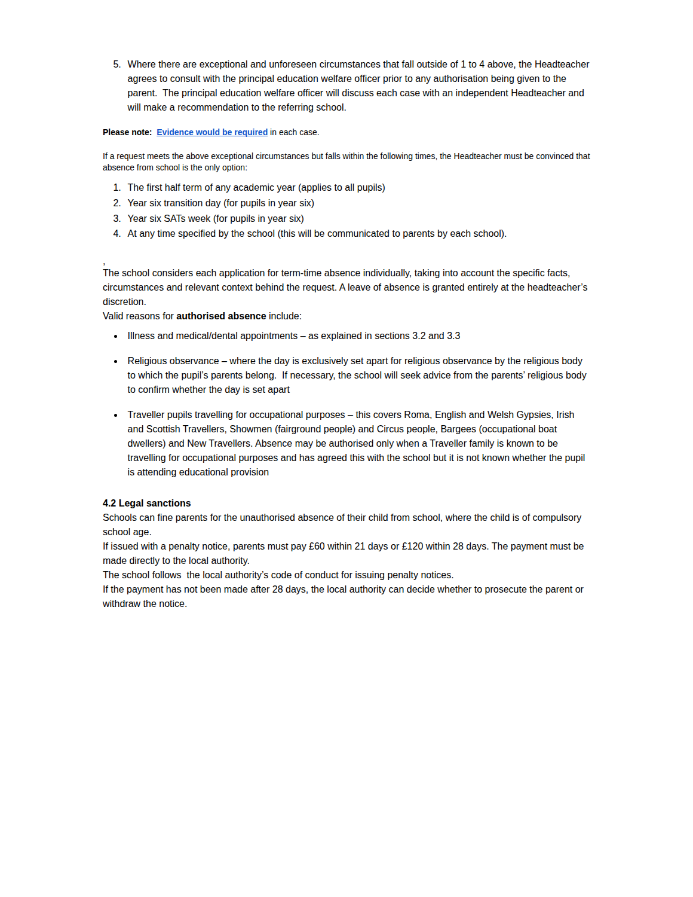Where there are exceptional and unforeseen circumstances that fall outside of 1 to 4 above, the Headteacher agrees to consult with the principal education welfare officer prior to any authorisation being given to the parent. The principal education welfare officer will discuss each case with an independent Headteacher and will make a recommendation to the referring school.
Please note: Evidence would be required in each case.
If a request meets the above exceptional circumstances but falls within the following times, the Headteacher must be convinced that absence from school is the only option:
The first half term of any academic year (applies to all pupils)
Year six transition day (for pupils in year six)
Year six SATs week (for pupils in year six)
At any time specified by the school (this will be communicated to parents by each school).
,
The school considers each application for term-time absence individually, taking into account the specific facts, circumstances and relevant context behind the request. A leave of absence is granted entirely at the headteacher’s discretion.
Valid reasons for authorised absence include:
Illness and medical/dental appointments – as explained in sections 3.2 and 3.3
Religious observance – where the day is exclusively set apart for religious observance by the religious body to which the pupil’s parents belong. If necessary, the school will seek advice from the parents’ religious body to confirm whether the day is set apart
Traveller pupils travelling for occupational purposes – this covers Roma, English and Welsh Gypsies, Irish and Scottish Travellers, Showmen (fairground people) and Circus people, Bargees (occupational boat dwellers) and New Travellers. Absence may be authorised only when a Traveller family is known to be travelling for occupational purposes and has agreed this with the school but it is not known whether the pupil is attending educational provision
4.2 Legal sanctions
Schools can fine parents for the unauthorised absence of their child from school, where the child is of compulsory school age.
If issued with a penalty notice, parents must pay £60 within 21 days or £120 within 28 days. The payment must be made directly to the local authority.
The school follows the local authority’s code of conduct for issuing penalty notices.
If the payment has not been made after 28 days, the local authority can decide whether to prosecute the parent or withdraw the notice.